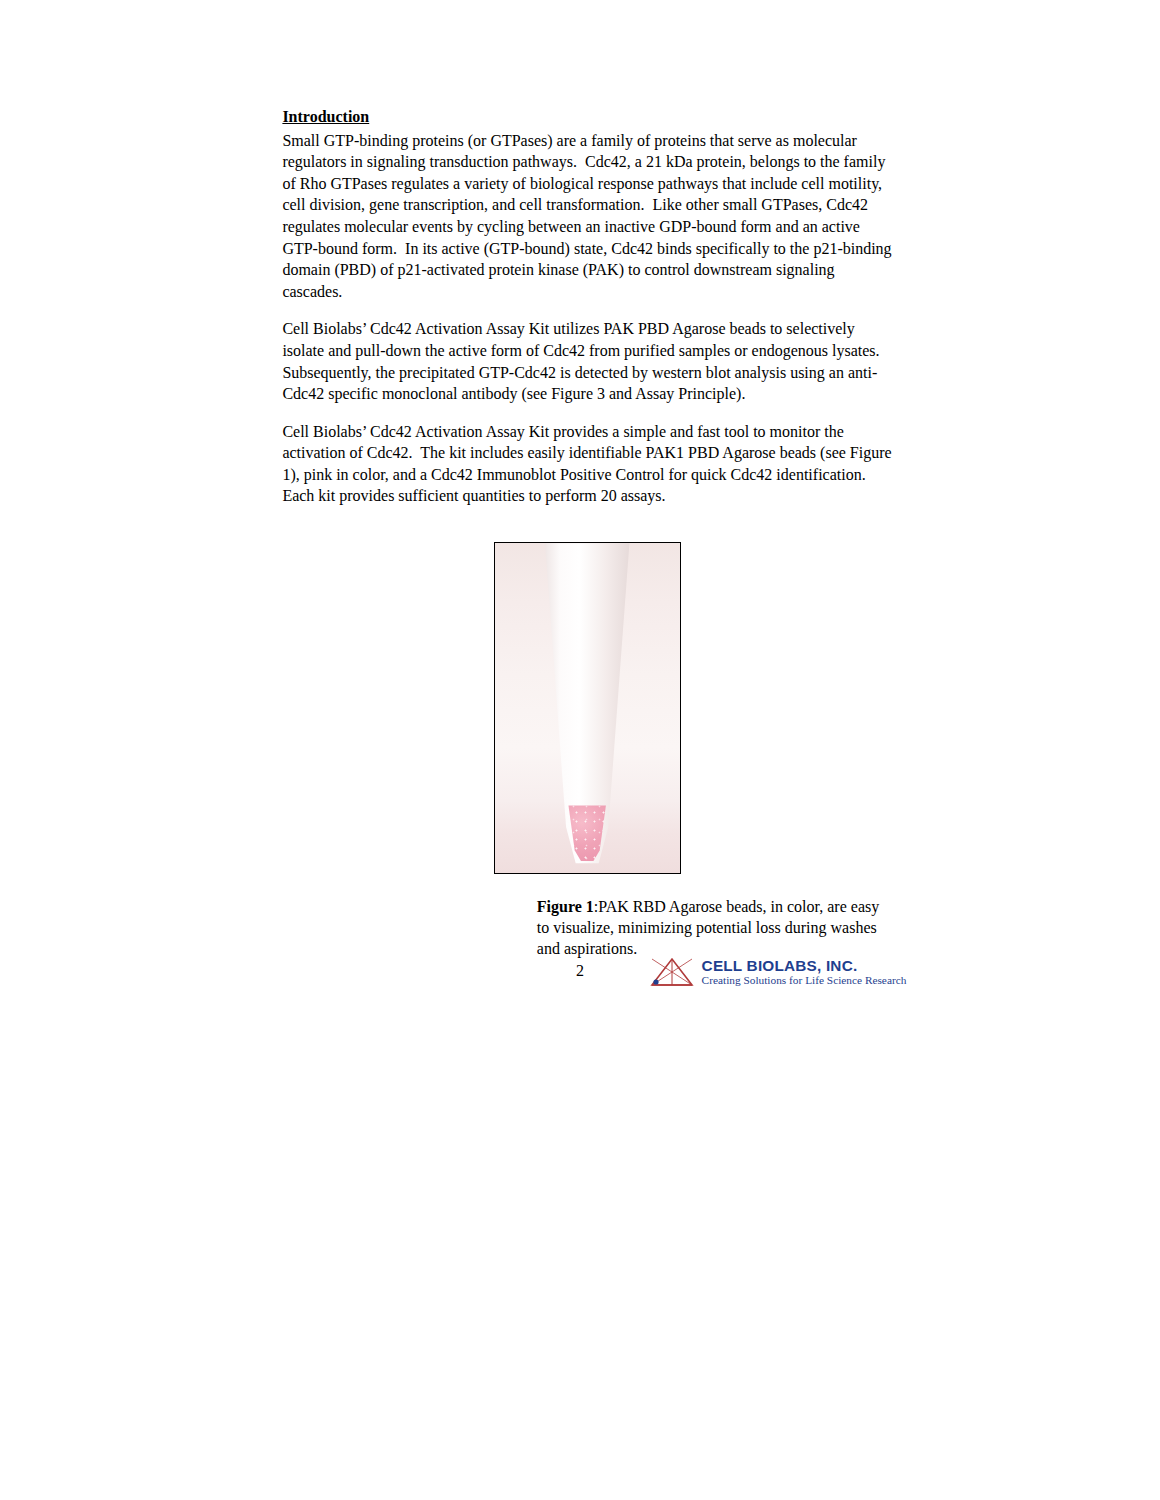Introduction
Small GTP-binding proteins (or GTPases) are a family of proteins that serve as molecular regulators in signaling transduction pathways. Cdc42, a 21 kDa protein, belongs to the family of Rho GTPases regulates a variety of biological response pathways that include cell motility, cell division, gene transcription, and cell transformation. Like other small GTPases, Cdc42 regulates molecular events by cycling between an inactive GDP-bound form and an active GTP-bound form. In its active (GTP-bound) state, Cdc42 binds specifically to the p21-binding domain (PBD) of p21-activated protein kinase (PAK) to control downstream signaling cascades.
Cell Biolabs’ Cdc42 Activation Assay Kit utilizes PAK PBD Agarose beads to selectively isolate and pull-down the active form of Cdc42 from purified samples or endogenous lysates. Subsequently, the precipitated GTP-Cdc42 is detected by western blot analysis using an anti-Cdc42 specific monoclonal antibody (see Figure 3 and Assay Principle).
Cell Biolabs’ Cdc42 Activation Assay Kit provides a simple and fast tool to monitor the activation of Cdc42. The kit includes easily identifiable PAK1 PBD Agarose beads (see Figure 1), pink in color, and a Cdc42 Immunoblot Positive Control for quick Cdc42 identification. Each kit provides sufficient quantities to perform 20 assays.
Figure 1:PAK RBD Agarose beads, in color, are easy to visualize, minimizing potential loss during washes and aspirations.
2
CELL BIOLABS, INC.
Creating Solutions for Life Science Research